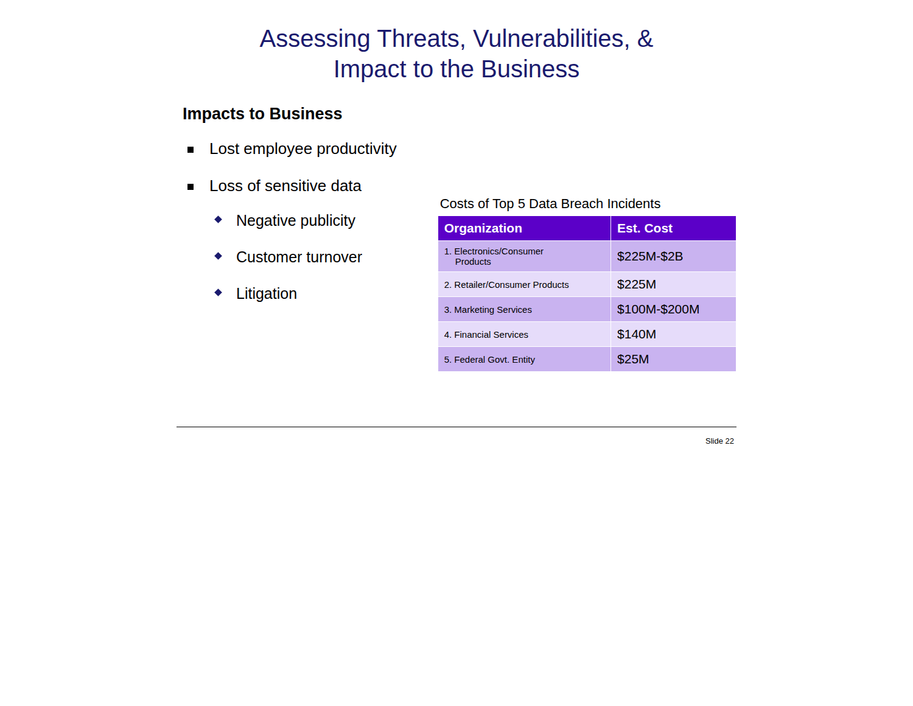Assessing Threats, Vulnerabilities, &
Impact to the Business
Impacts to Business
Lost employee productivity
Loss of sensitive data
Negative publicity
Customer turnover
Litigation
Costs of Top 5 Data Breach Incidents
| Organization | Est. Cost |
| --- | --- |
| 1. Electronics/Consumer Products | $225M-$2B |
| 2. Retailer/Consumer Products | $225M |
| 3. Marketing Services | $100M-$200M |
| 4. Financial Services | $140M |
| 5. Federal Govt. Entity | $25M |
Slide 22